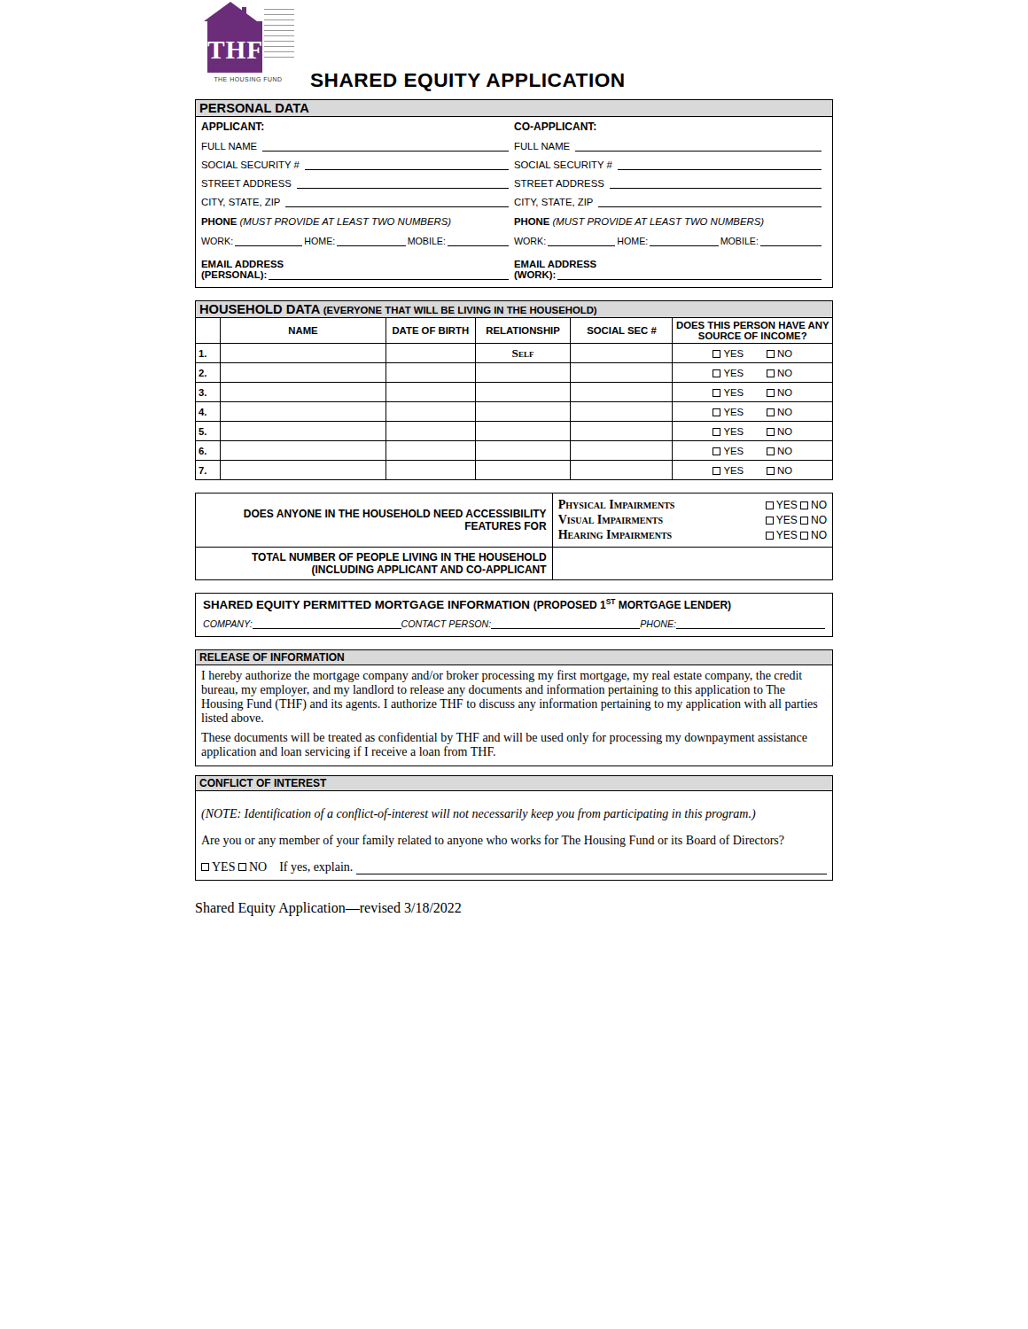THF
THE HOUSING FUND
SHARED EQUITY APPLICATION
PERSONAL DATA
APPLICANT:
FULL NAME
SOCIAL SECURITY #
STREET ADDRESS
CITY, STATE, ZIP
PHONE (MUST PROVIDE AT LEAST TWO NUMBERS)
WORK:
HOME:
MOBILE:
EMAIL ADDRESS
(PERSONAL):
CO-APPLICANT:
FULL NAME
SOCIAL SECURITY #
STREET ADDRESS
CITY, STATE, ZIP
PHONE (MUST PROVIDE AT LEAST TWO NUMBERS)
WORK:
HOME:
MOBILE:
EMAIL ADDRESS
(WORK):
HOUSEHOLD DATA (EVERYONE THAT WILL BE LIVING IN THE HOUSEHOLD)
| | NAME | DATE OF BIRTH | RELATIONSHIP | SOCIAL SEC # | DOES THIS PERSON HAVE ANY SOURCE OF INCOME? |
| --- | --- | --- | --- | --- | --- |
| 1. | | | Self | | YES NO |
| 2. | | | | | YES NO |
| 3. | | | | | YES NO |
| 4. | | | | | YES NO |
| 5. | | | | | YES NO |
| 6. | | | | | YES NO |
| 7. | | | | | YES NO |
| DOES ANYONE IN THE HOUSEHOLD NEED ACCESSIBILITY FEATURES FOR | Physical Impairments YES NO Visual Impairments YES NO Hearing Impairments YES NO |
| TOTAL NUMBER OF PEOPLE LIVING IN THE HOUSEHOLD (INCLUDING APPLICANT AND CO-APPLICANT | |
SHARED EQUITY PERMITTED MORTGAGE INFORMATION (PROPOSED 1ST MORTGAGE LENDER)
COMPANY: CONTACT PERSON: PHONE:
RELEASE OF INFORMATION
I hereby authorize the mortgage company and/or broker processing my first mortgage, my real estate company, the credit bureau, my employer, and my landlord to release any documents and information pertaining to this application to The Housing Fund (THF) and its agents. I authorize THF to discuss any information pertaining to my application with all parties listed above.
These documents will be treated as confidential by THF and will be used only for processing my downpayment assistance application and loan servicing if I receive a loan from THF.
CONFLICT OF INTEREST
(NOTE: Identification of a conflict-of-interest will not necessarily keep you from participating in this program.)
Are you or any member of your family related to anyone who works for The Housing Fund or its Board of Directors?
YES NO If yes, explain.
Shared Equity Application—revised 3/18/2022